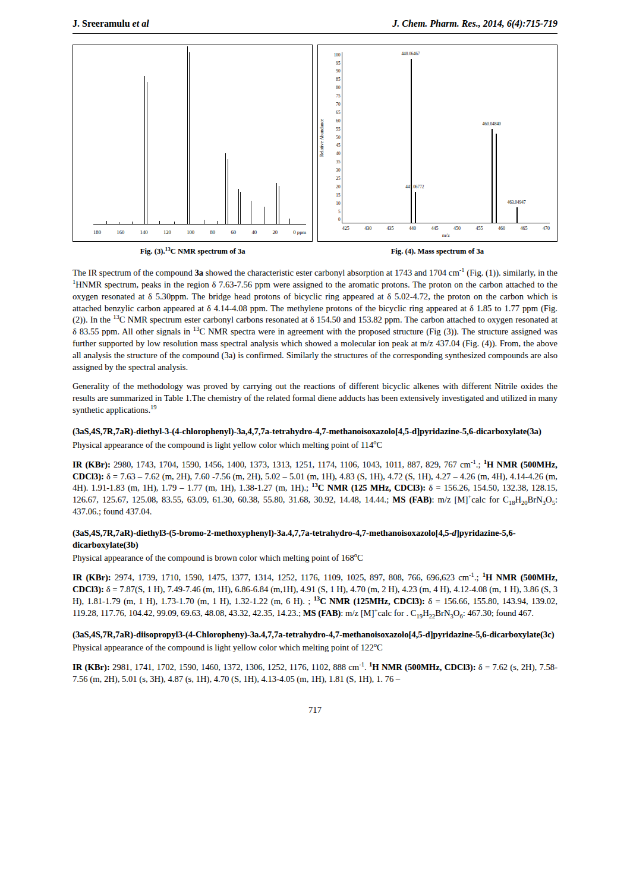J. Sreeramulu et al
J. Chem. Pharm. Res., 2014, 6(4):715-719
180160140120100806040200 ppm
Relative Abundance
10095908580757065605550454035302520151050
440.06467
441.06772
460.04840
463.04947
425430435440445450455460465470
m/z
Fig. (3).13C NMR spectrum of 3a
Fig. (4). Mass spectrum of 3a
The IR spectrum of the compound 3a showed the characteristic ester carbonyl absorption at 1743 and 1704 cm-1 (Fig. (1)). similarly, in the 1HNMR spectrum, peaks in the region δ 7.63-7.56 ppm were assigned to the aromatic protons. The proton on the carbon attached to the oxygen resonated at δ 5.30ppm. The bridge head protons of bicyclic ring appeared at δ 5.02-4.72, the proton on the carbon which is attached benzylic carbon appeared at δ 4.14-4.08 ppm. The methylene protons of the bicyclic ring appeared at δ 1.85 to 1.77 ppm (Fig. (2)). In the 13C NMR spectrum ester carbonyl carbons resonated at δ 154.50 and 153.82 ppm. The carbon attached to oxygen resonated at δ 83.55 ppm. All other signals in 13C NMR spectra were in agreement with the proposed structure (Fig (3)). The structure assigned was further supported by low resolution mass spectral analysis which showed a molecular ion peak at m/z 437.04 (Fig. (4)). From, the above all analysis the structure of the compound (3a) is confirmed. Similarly the structures of the corresponding synthesized compounds are also assigned by the spectral analysis.
Generality of the methodology was proved by carrying out the reactions of different bicyclic alkenes with different Nitrile oxides the results are summarized in Table 1.The chemistry of the related formal diene adducts has been extensively investigated and utilized in many synthetic applications.19
(3aS,4S,7R,7aR)-diethyl-3-(4-chlorophenyl)-3a,4,7,7a-tetrahydro-4,7-methanoisoxazolo[4,5-d]pyridazine-5,6-dicarboxylate(3a)
Physical appearance of the compound is light yellow color which melting point of 114oC
IR (KBr): 2980, 1743, 1704, 1590, 1456, 1400, 1373, 1313, 1251, 1174, 1106, 1043, 1011, 887, 829, 767 cm-1.; 1H NMR (500MHz, CDCl3): δ = 7.63 – 7.62 (m, 2H), 7.60 -7.56 (m, 2H), 5.02 – 5.01 (m, 1H), 4.83 (S, 1H), 4.72 (S, 1H), 4.27 – 4.26 (m, 4H), 4.14-4.26 (m, 4H). 1.91-1.83 (m, 1H), 1.79 – 1.77 (m, 1H), 1.38-1.27 (m, 1H).; 13C NMR (125 MHz, CDCl3): δ = 156.26, 154.50, 132.38, 128.15, 126.67, 125.67, 125.08, 83.55, 63.09, 61.30, 60.38, 55.80, 31.68, 30.92, 14.48, 14.44.; MS (FAB): m/z [M]+calc for C18H20BrN3O5: 437.06.; found 437.04.
(3aS,4S,7R,7aR)-diethyl3-(5-bromo-2-methoxyphenyl)-3a.4,7,7a-tetrahydro-4,7-methanoisoxazolo[4,5-d]pyridazine-5,6-dicarboxylate(3b)
Physical appearance of the compound is brown color which melting point of 168oC
IR (KBr): 2974, 1739, 1710, 1590, 1475, 1377, 1314, 1252, 1176, 1109, 1025, 897, 808, 766, 696,623 cm-1.; 1H NMR (500MHz, CDCl3): δ = 7.87(S, 1 H), 7.49-7.46 (m, 1H), 6.86-6.84 (m,1H), 4.91 (S, 1 H), 4.70 (m, 2 H), 4.23 (m, 4 H), 4.12-4.08 (m, 1 H), 3.86 (S, 3 H), 1.81-1.79 (m, 1 H), 1.73-1.70 (m, 1 H), 1.32-1.22 (m, 6 H). ; 13C NMR (125MHz, CDCl3): δ = 156.66, 155.80, 143.94, 139.02, 119.28, 117.76, 104.42, 99.09, 69.63, 48.08, 43.32, 42.35, 14.23.; MS (FAB): m/z [M]+calc for . C19H22BrN3O6: 467.30; found 467.
(3aS,4S,7R,7aR)-diisopropyl3-(4-Chloropheny)-3a.4,7,7a-tetrahydro-4,7-methanoisoxazolo[4,5-d]pyridazine-5,6-dicarboxylate(3c)
Physical appearance of the compound is light yellow color which melting point of 122oC
IR (KBr): 2981, 1741, 1702, 1590, 1460, 1372, 1306, 1252, 1176, 1102, 888 cm-1. 1H NMR (500MHz, CDCl3): δ = 7.62 (s, 2H), 7.58-7.56 (m, 2H), 5.01 (s, 3H), 4.87 (s, 1H), 4.70 (S, 1H), 4.13-4.05 (m, 1H), 1.81 (S, 1H), 1. 76 –
717